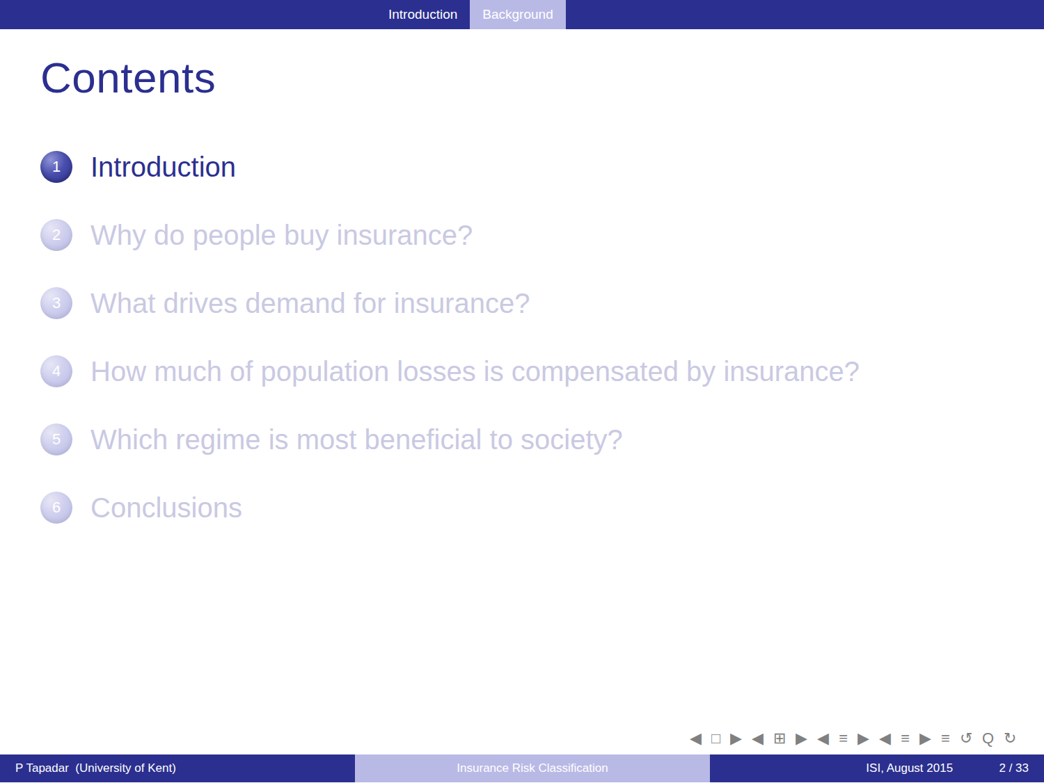Introduction
Background
Contents
1 Introduction
2 Why do people buy insurance?
3 What drives demand for insurance?
4 How much of population losses is compensated by insurance?
5 Which regime is most beneficial to society?
6 Conclusions
◀□▶ ◀⊞▶ ◀≡▶ ◀≡▶ ≡ ↺Q↻
P Tapadar (University of Kent)
Insurance Risk Classification
ISI, August 2015 2 / 33